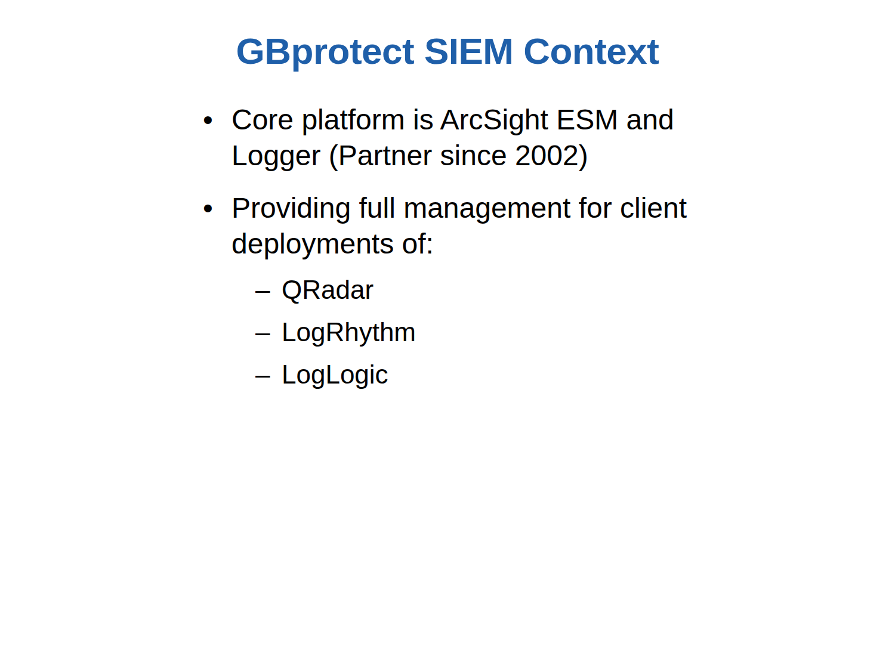GBprotect SIEM Context
Core platform is ArcSight ESM and Logger (Partner since 2002)
Providing full management for client deployments of:
QRadar
LogRhythm
LogLogic